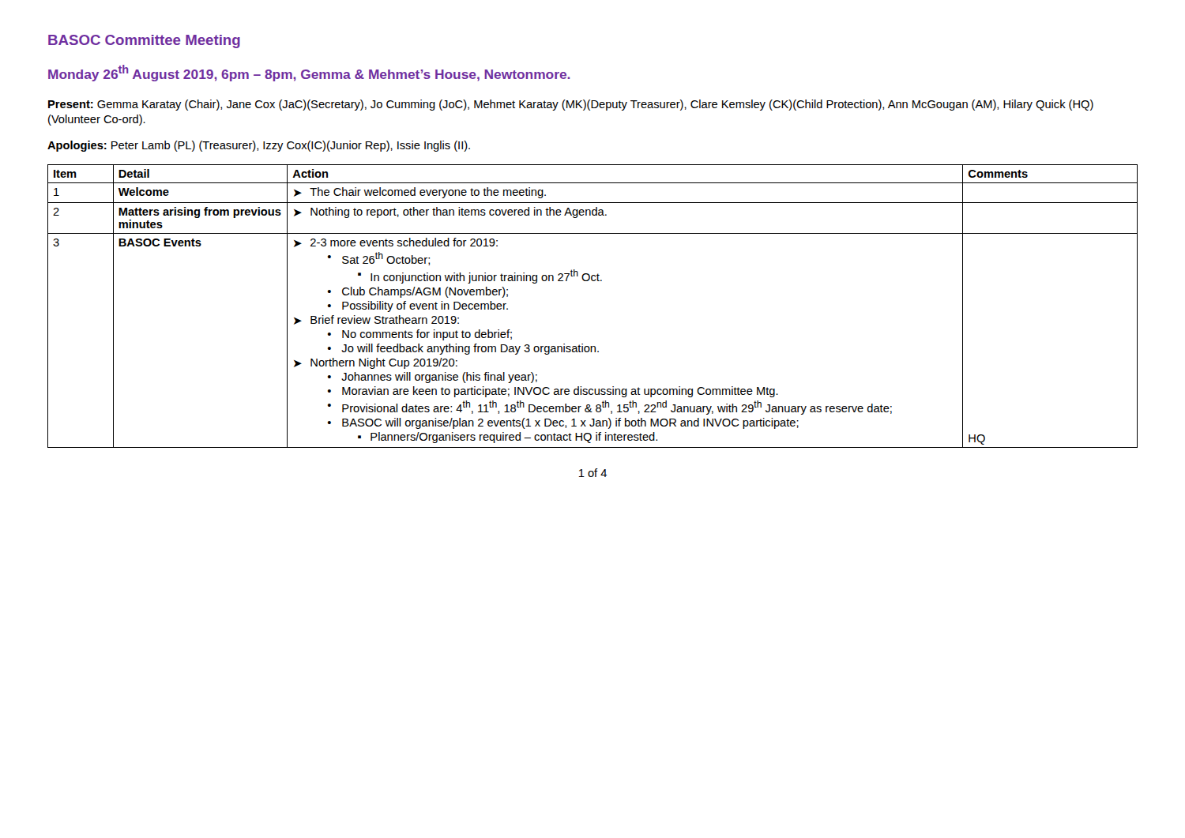BASOC Committee Meeting
Monday 26th August 2019, 6pm – 8pm, Gemma & Mehmet’s House, Newtonmore.
Present: Gemma Karatay (Chair), Jane Cox (JaC)(Secretary), Jo Cumming (JoC), Mehmet Karatay (MK)(Deputy Treasurer), Clare Kemsley (CK)(Child Protection), Ann McGougan (AM), Hilary Quick (HQ) (Volunteer Co-ord).
Apologies: Peter Lamb (PL) (Treasurer), Izzy Cox(IC)(Junior Rep), Issie Inglis (II).
| Item | Detail | Action | Comments |
| --- | --- | --- | --- |
| 1 | Welcome | The Chair welcomed everyone to the meeting. | |
| 2 | Matters arising from previous minutes | Nothing to report, other than items covered in the Agenda. | |
| 3 | BASOC Events | 2-3 more events scheduled for 2019: Sat 26 th October; In conjunction with junior training on 27 th Oct. Club Champs/AGM (November); Possibility of event in December. Brief review Strathearn 2019: No comments for input to debrief; Jo will feedback anything from Day 3 organisation. Northern Night Cup 2019/20: Johannes will organise (his final year); Moravian are keen to participate; INVOC are discussing at upcoming Committee Mtg. Provisional dates are: 4 th , 11 th , 18 th December & 8 th , 15 th , 22 nd January, with 29 th January as reserve date; BASOC will organise/plan 2 events(1 x Dec, 1 x Jan) if both MOR and INVOC participate; Planners/Organisers required – contact HQ if interested. | HQ |
1 of 4